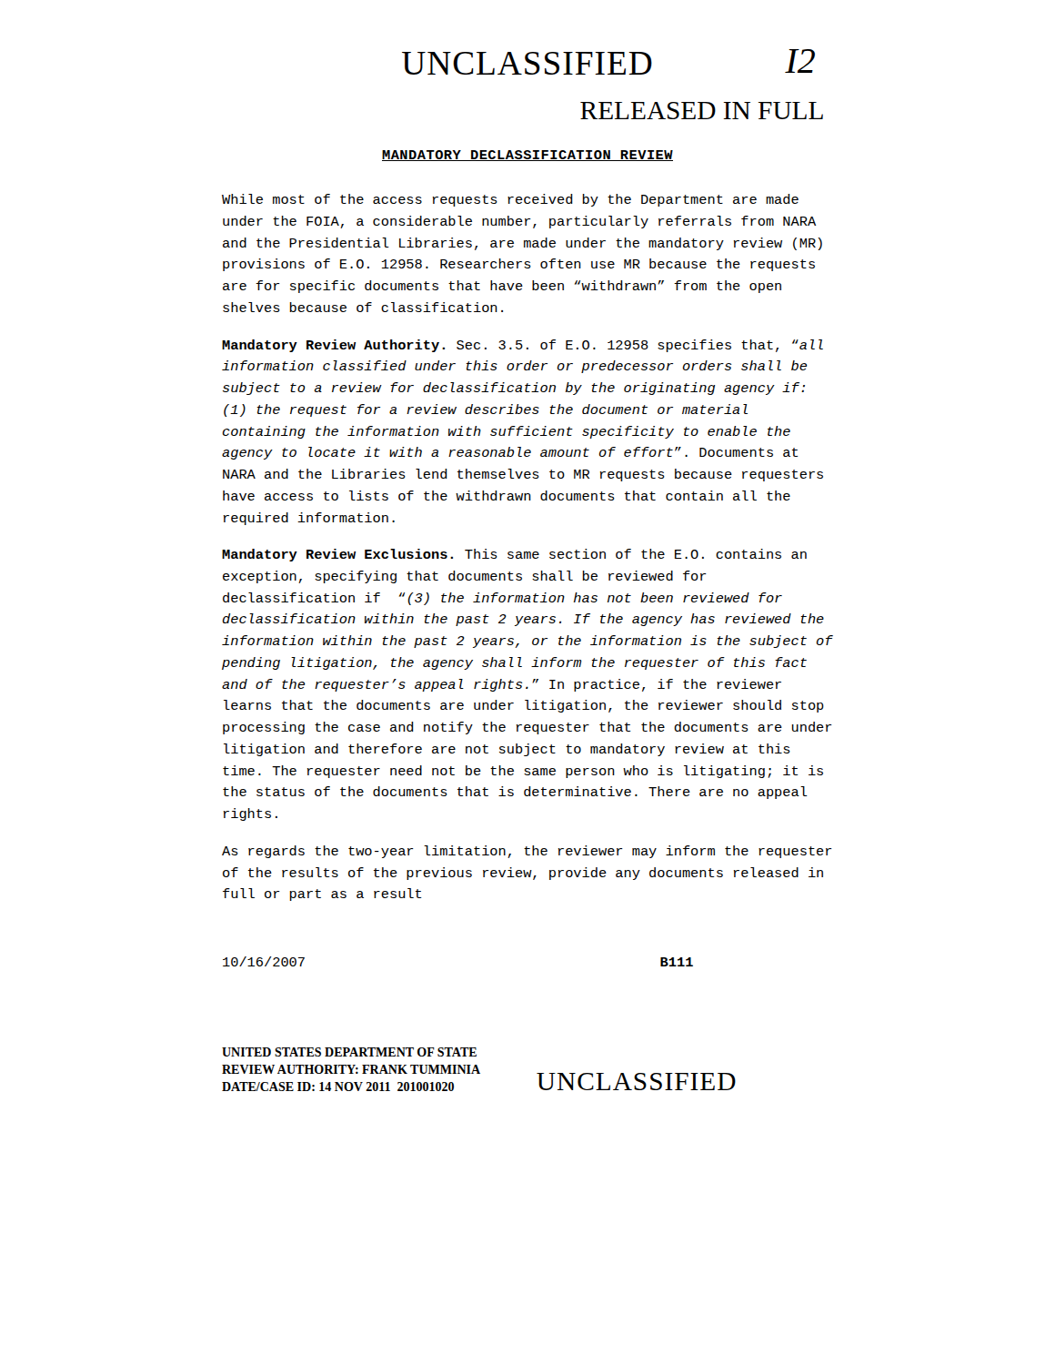UNCLASSIFIED I2
RELEASED IN FULL
MANDATORY DECLASSIFICATION REVIEW
While most of the access requests received by the Department are made under the FOIA, a considerable number, particularly referrals from NARA and the Presidential Libraries, are made under the mandatory review (MR) provisions of E.O. 12958. Researchers often use MR because the requests are for specific documents that have been “withdrawn” from the open shelves because of classification.
Mandatory Review Authority. Sec. 3.5. of E.O. 12958 specifies that, “all information classified under this order or predecessor orders shall be subject to a review for declassification by the originating agency if: (1) the request for a review describes the document or material containing the information with sufficient specificity to enable the agency to locate it with a reasonable amount of effort”. Documents at NARA and the Libraries lend themselves to MR requests because requesters have access to lists of the withdrawn documents that contain all the required information.
Mandatory Review Exclusions. This same section of the E.O. contains an exception, specifying that documents shall be reviewed for declassification if “(3) the information has not been reviewed for declassification within the past 2 years. If the agency has reviewed the information within the past 2 years, or the information is the subject of pending litigation, the agency shall inform the requester of this fact and of the requester’s appeal rights.” In practice, if the reviewer learns that the documents are under litigation, the reviewer should stop processing the case and notify the requester that the documents are under litigation and therefore are not subject to mandatory review at this time. The requester need not be the same person who is litigating; it is the status of the documents that is determinative. There are no appeal rights.
As regards the two-year limitation, the reviewer may inform the requester of the results of the previous review, provide any documents released in full or part as a result
10/16/2007 B111
UNITED STATES DEPARTMENT OF STATE
REVIEW AUTHORITY: FRANK TUMMINIA
DATE/CASE ID: 14 NOV 2011 201001020
UNCLASSIFIED